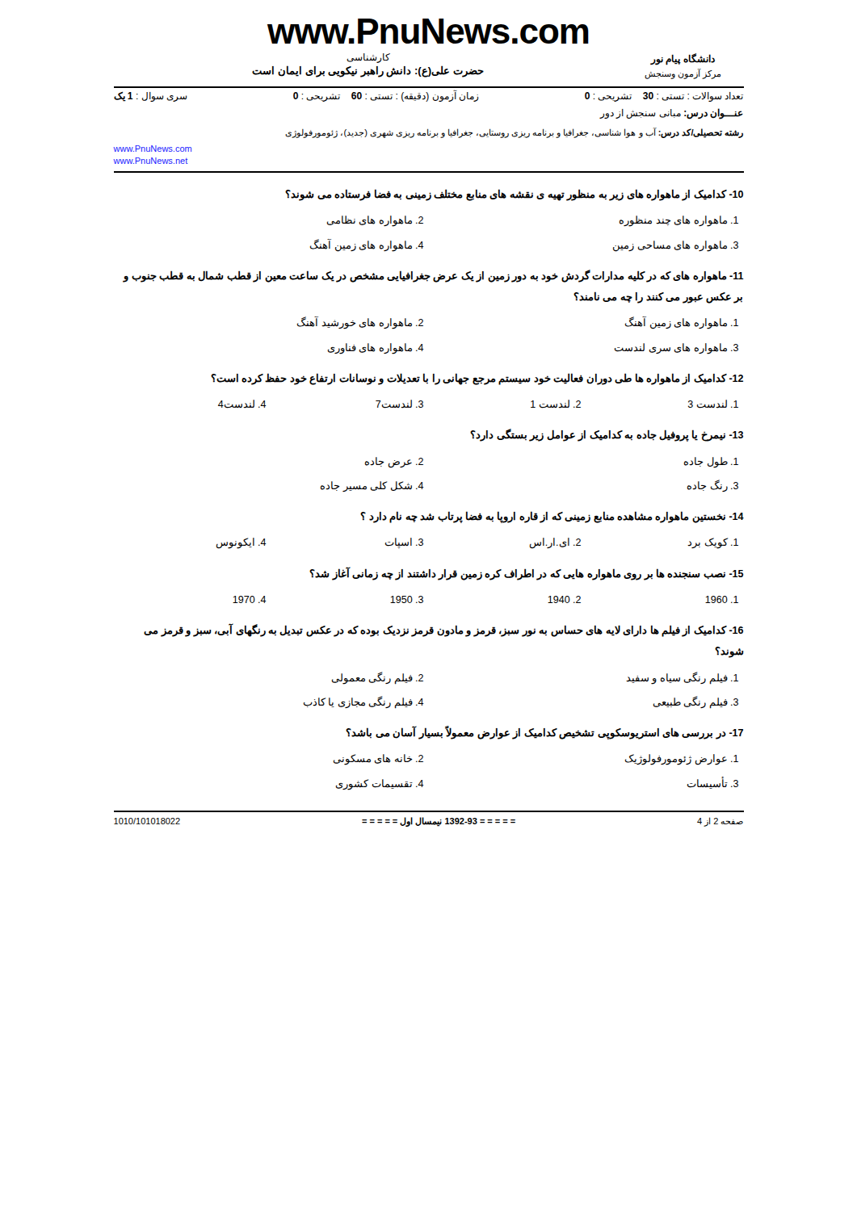www.PnuNews.com
دانشگاه پیام نور
مرکز آزمون وسنجش
کارشناسی
حضرت علی(ع): دانش راهبر نیکویی برای ایمان است
تعداد سوالات : تستی : 30 تشریحی : 0 زمان آزمون (دقیقه) : تستی : 60 تشریحی : 0 سری سوال : 1 یک
عنـــوان درس: مبانی سنجش از دور
رشته تحصیلی/کد درس: آب و هوا شناسی، جغرافیا و برنامه ریزی روستایی، جغرافیا و برنامه ریزی شهری (جدید)، ژئومورفولوژی
www.PnuNews.com
www.PnuNews.net
10- کدامیک از ماهواره های زیر به منظور تهیه ی نقشه های منابع مختلف زمینی به فضا فرستاده می شوند؟
| 1. ماهواره های چند منظوره | 2. ماهواره های نظامی |
| 3. ماهواره های مساحی زمین | 4. ماهواره های زمین آهنگ |
11- ماهواره های که در کلیه مدارات گردش خود به دور زمین از یک عرض جغرافیایی مشخص در یک ساعت معین از قطب شمال به قطب جنوب و بر عکس عبور می کنند را چه می نامند؟
| 1. ماهواره های زمین آهنگ | 2. ماهواره های خورشید آهنگ |
| 3. ماهواره های سری لندست | 4. ماهواره های فناوری |
12- کدامیک از ماهواره ها طی دوران فعالیت خود سیستم مرجع جهانی را با تعدیلات و نوسانات ارتفاع خود حفظ کرده است؟
| 1. لندست 3 | 2. لندست 1 | 3. لندست7 | 4. لندست4 |
13- نیمرخ یا پروفیل جاده به کدامیک از عوامل زیر بستگی دارد؟
| 1. طول جاده | 2. عرض جاده |
| 3. رنگ جاده | 4. شکل کلی مسیر جاده |
14- نخستین ماهواره مشاهده منابع زمینی که از قاره اروپا به فضا پرتاب شد چه نام دارد ؟
| 1. کویک برد | 2. ای.ار.اس | 3. اسپات | 4. ایکونوس |
15- نصب سنجنده ها بر روی ماهواره هایی که در اطراف کره زمین قرار داشتند از چه زمانی آغاز شد؟
| 1. 1960 | 2. 1940 | 3. 1950 | 4. 1970 |
16- کدامیک از فیلم ها دارای لایه های حساس به نور سبز، قرمز و مادون قرمز نزدیک بوده که در عکس تبدیل به رنگهای آبی، سبز و قرمز می شوند؟
| 1. فیلم رنگی سیاه و سفید | 2. فیلم رنگی معمولی |
| 3. فیلم رنگی طبیعی | 4. فیلم رنگی مجازی یا کاذب |
17- در بررسی های استریوسکوپی تشخیص کدامیک از عوارض معمولاً بسیار آسان می باشد؟
| 1. عوارض ژئومورفولوژیک | 2. خانه های مسکونی |
| 3. تأسیسات | 4. تقسیمات کشوری |
صفحه 2 از 4 = = = = = 1392-93 نیمسال اول = = = = = 1010/101018022